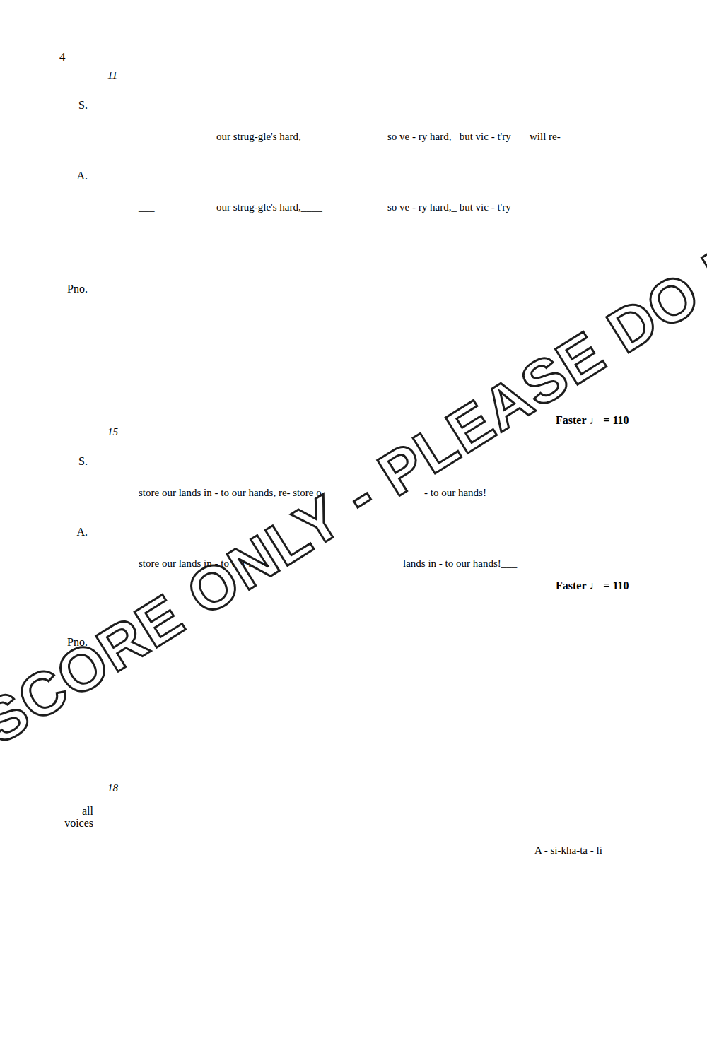4
11
S.
A.
Pno.
___
our strug-gle's hard,____
so ve - ry hard,_ but vic - t'ry ___will re-
___
our strug-gle's hard,____
so ve - ry hard,_ but vic - t'ry
15
S.
A.
Pno.
Faster ♩ = 110
Faster ♩ = 110
store our lands in - to our hands, re- store o
- to our hands!___
store our lands in - to our hands,
lands in - to our hands!___
18
all
voices
A - si-kha-ta - li
PERUSAL SCORE ONLY - PLEASE DO NOT COPY
Page 4. System 1 begins at measure 11 with soprano, alto and piano staves in a two-sharp key signature. Soprano and alto sing "our struggle's hard, so very hard, but vict'ry will restore our lands into our hands." At measure 17 the tempo changes to Faster, quarter note equals 110. The final system, measure 18, is marked "all voices" with the text "A-si-kha-ta-li". A diagonal watermark reads "Perusal score only - please do not copy".